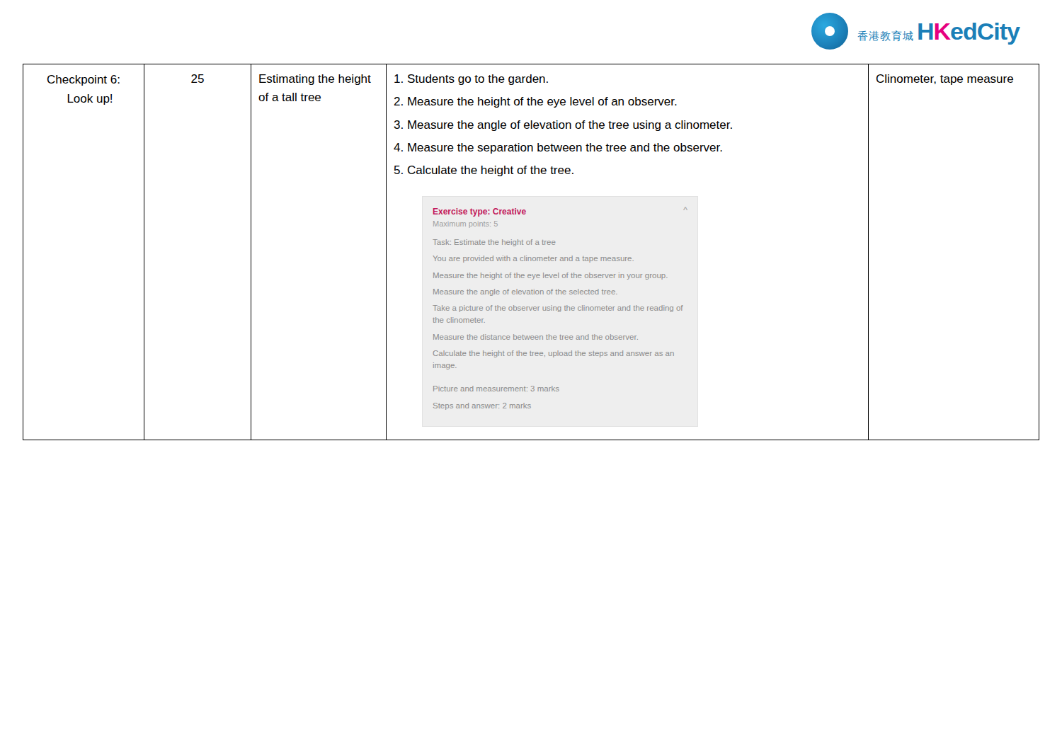香港教育城 HKedCity
| Checkpoint 6: Look up! | 25 | Estimating the height of a tall tree | 1. Students go to the garden. 2. Measure the height of the eye level of an observer. 3. Measure the angle of elevation of the tree using a clinometer. 4. Measure the separation between the tree and the observer. 5. Calculate the height of the tree. ^ Exercise type: Creative Maximum points: 5 Task: Estimate the height of a tree You are provided with a clinometer and a tape measure. Measure the height of the eye level of the observer in your group. Measure the angle of elevation of the selected tree. Take a picture of the observer using the clinometer and the reading of the clinometer. Measure the distance between the tree and the observer. Calculate the height of the tree, upload the steps and answer as an image. Picture and measurement: 3 marks Steps and answer: 2 marks | Clinometer, tape measure |